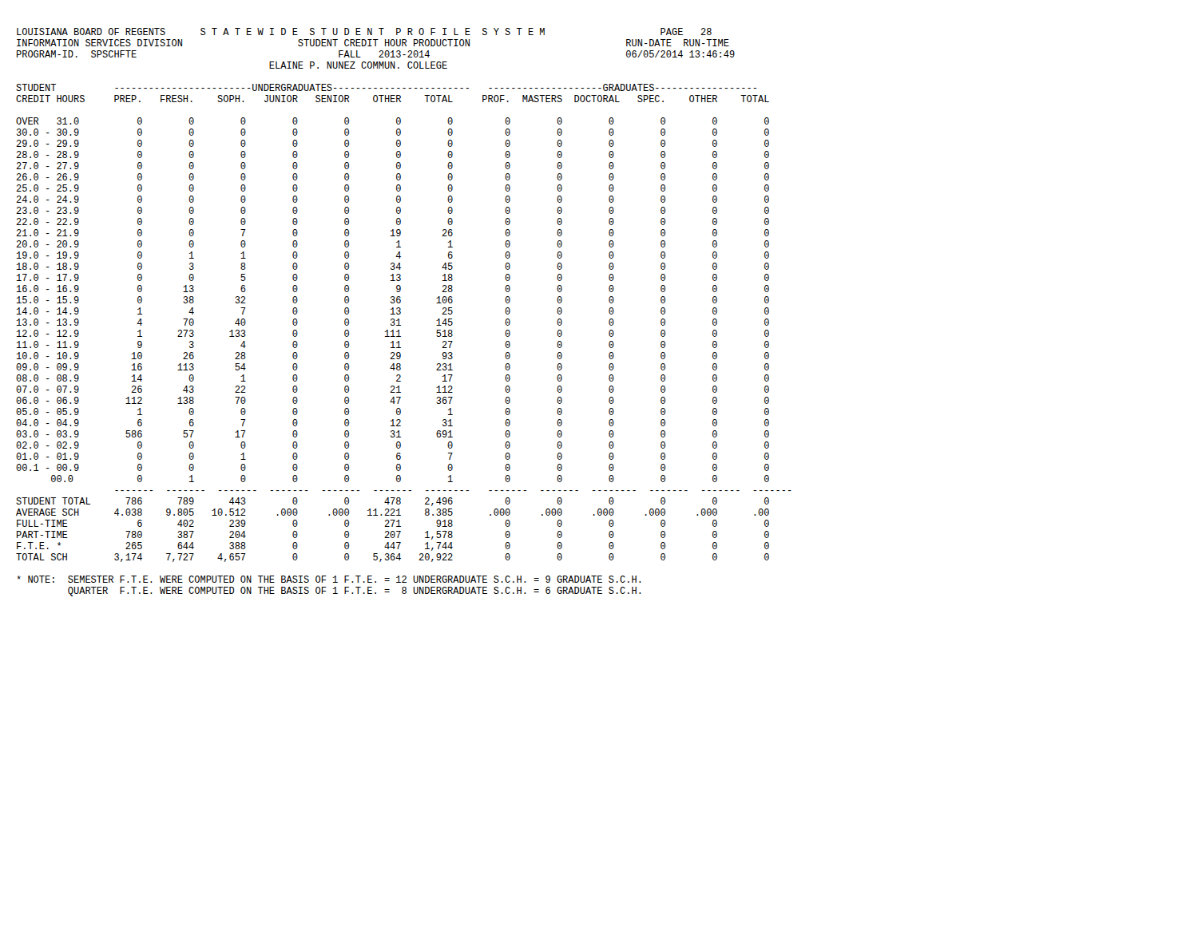LOUISIANA BOARD OF REGENTS S T A T E W I D E S T U D E N T P R O F I L E S Y S T E M PAGE 28 INFORMATION SERVICES DIVISION STUDENT CREDIT HOUR PRODUCTION RUN-DATE RUN-TIME PROGRAM-ID. SPSCHFTE FALL 2013-2014 06/05/2014 13:46:49 ELAINE P. NUNEZ COMMUN. COLLEGE STUDENT ------------------------UNDERGRADUATES------------------------ --------------------GRADUATES------------------ CREDIT HOURS PREP. FRESH. SOPH. JUNIOR SENIOR OTHER TOTAL PROF. MASTERS DOCTORAL SPEC. OTHER TOTAL OVER 31.0 0 0 0 0 0 0 0 0 0 0 0 0 0 30.0 - 30.9 0 0 0 0 0 0 0 0 0 0 0 0 0 29.0 - 29.9 0 0 0 0 0 0 0 0 0 0 0 0 0 28.0 - 28.9 0 0 0 0 0 0 0 0 0 0 0 0 0 27.0 - 27.9 0 0 0 0 0 0 0 0 0 0 0 0 0 26.0 - 26.9 0 0 0 0 0 0 0 0 0 0 0 0 0 25.0 - 25.9 0 0 0 0 0 0 0 0 0 0 0 0 0 24.0 - 24.9 0 0 0 0 0 0 0 0 0 0 0 0 0 23.0 - 23.9 0 0 0 0 0 0 0 0 0 0 0 0 0 22.0 - 22.9 0 0 0 0 0 0 0 0 0 0 0 0 0 21.0 - 21.9 0 0 7 0 0 19 26 0 0 0 0 0 0 20.0 - 20.9 0 0 0 0 0 1 1 0 0 0 0 0 0 19.0 - 19.9 0 1 1 0 0 4 6 0 0 0 0 0 0 18.0 - 18.9 0 3 8 0 0 34 45 0 0 0 0 0 0 17.0 - 17.9 0 0 5 0 0 13 18 0 0 0 0 0 0 16.0 - 16.9 0 13 6 0 0 9 28 0 0 0 0 0 0 15.0 - 15.9 0 38 32 0 0 36 106 0 0 0 0 0 0 14.0 - 14.9 1 4 7 0 0 13 25 0 0 0 0 0 0 13.0 - 13.9 4 70 40 0 0 31 145 0 0 0 0 0 0 12.0 - 12.9 1 273 133 0 0 111 518 0 0 0 0 0 0 11.0 - 11.9 9 3 4 0 0 11 27 0 0 0 0 0 0 10.0 - 10.9 10 26 28 0 0 29 93 0 0 0 0 0 0 09.0 - 09.9 16 113 54 0 0 48 231 0 0 0 0 0 0 08.0 - 08.9 14 0 1 0 0 2 17 0 0 0 0 0 0 07.0 - 07.9 26 43 22 0 0 21 112 0 0 0 0 0 0 06.0 - 06.9 112 138 70 0 0 47 367 0 0 0 0 0 0 05.0 - 05.9 1 0 0 0 0 0 1 0 0 0 0 0 0 04.0 - 04.9 6 6 7 0 0 12 31 0 0 0 0 0 0 03.0 - 03.9 586 57 17 0 0 31 691 0 0 0 0 0 0 02.0 - 02.9 0 0 0 0 0 0 0 0 0 0 0 0 0 01.0 - 01.9 0 0 1 0 0 6 7 0 0 0 0 0 0 00.1 - 00.9 0 0 0 0 0 0 0 0 0 0 0 0 0 00.0 0 1 0 0 0 0 1 0 0 0 0 0 0 ------- ------- ------- ------- ------- ------- -------- ------- ------- -------- ------- ------- ------- STUDENT TOTAL 786 789 443 0 0 478 2,496 0 0 0 0 0 0 AVERAGE SCH 4.038 9.805 10.512 .000 .000 11.221 8.385 .000 .000 .000 .000 .000 .00 FULL-TIME 6 402 239 0 0 271 918 0 0 0 0 0 0 PART-TIME 780 387 204 0 0 207 1,578 0 0 0 0 0 0 F.T.E. * 265 644 388 0 0 447 1,744 0 0 0 0 0 0 TOTAL SCH 3,174 7,727 4,657 0 0 5,364 20,922 0 0 0 0 0 0 * NOTE: SEMESTER F.T.E. WERE COMPUTED ON THE BASIS OF 1 F.T.E. = 12 UNDERGRADUATE S.C.H. = 9 GRADUATE S.C.H. QUARTER F.T.E. WERE COMPUTED ON THE BASIS OF 1 F.T.E. = 8 UNDERGRADUATE S.C.H. = 6 GRADUATE S.C.H.